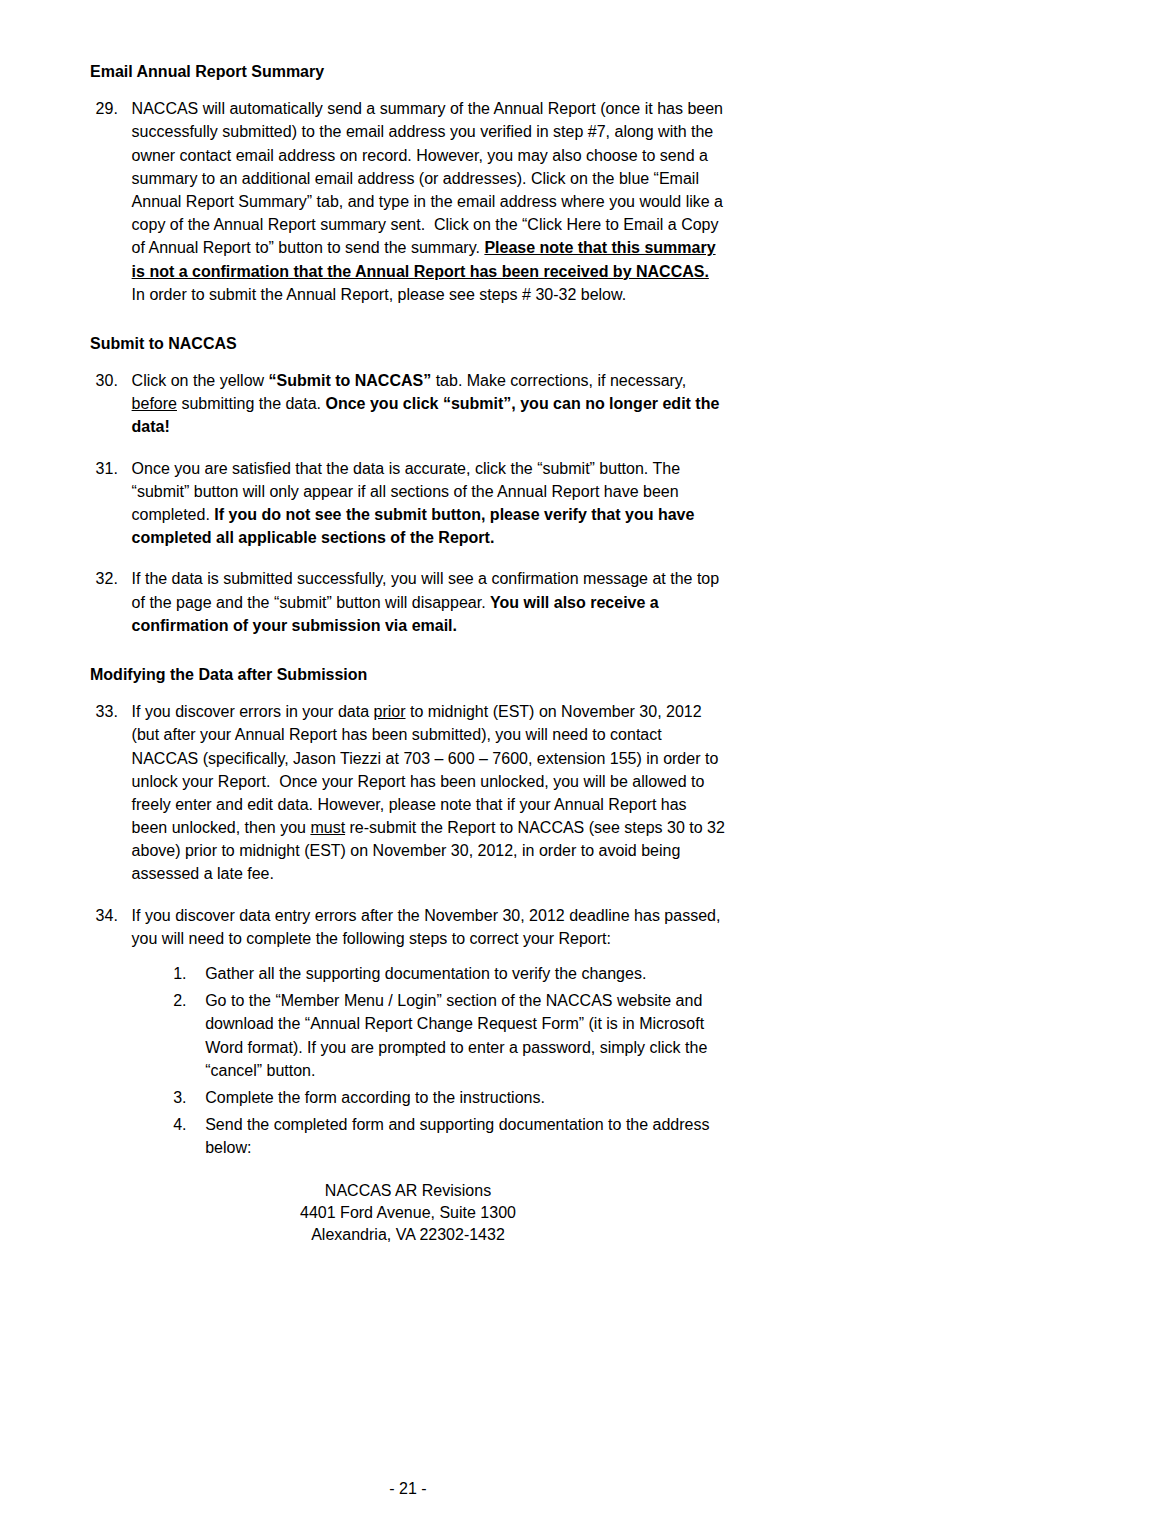Email Annual Report Summary
NACCAS will automatically send a summary of the Annual Report (once it has been successfully submitted) to the email address you verified in step #7, along with the owner contact email address on record. However, you may also choose to send a summary to an additional email address (or addresses). Click on the blue “Email Annual Report Summary” tab, and type in the email address where you would like a copy of the Annual Report summary sent. Click on the “Click Here to Email a Copy of Annual Report to” button to send the summary. Please note that this summary is not a confirmation that the Annual Report has been received by NACCAS. In order to submit the Annual Report, please see steps # 30-32 below.
Submit to NACCAS
Click on the yellow “Submit to NACCAS” tab. Make corrections, if necessary, before submitting the data. Once you click “submit”, you can no longer edit the data!
Once you are satisfied that the data is accurate, click the “submit” button. The “submit” button will only appear if all sections of the Annual Report have been completed. If you do not see the submit button, please verify that you have completed all applicable sections of the Report.
If the data is submitted successfully, you will see a confirmation message at the top of the page and the “submit” button will disappear. You will also receive a confirmation of your submission via email.
Modifying the Data after Submission
If you discover errors in your data prior to midnight (EST) on November 30, 2012 (but after your Annual Report has been submitted), you will need to contact NACCAS (specifically, Jason Tiezzi at 703 – 600 – 7600, extension 155) in order to unlock your Report. Once your Report has been unlocked, you will be allowed to freely enter and edit data. However, please note that if your Annual Report has been unlocked, then you must re-submit the Report to NACCAS (see steps 30 to 32 above) prior to midnight (EST) on November 30, 2012, in order to avoid being assessed a late fee.
If you discover data entry errors after the November 30, 2012 deadline has passed, you will need to complete the following steps to correct your Report:
Gather all the supporting documentation to verify the changes.
Go to the “Member Menu / Login” section of the NACCAS website and download the “Annual Report Change Request Form” (it is in Microsoft Word format). If you are prompted to enter a password, simply click the “cancel” button.
Complete the form according to the instructions.
Send the completed form and supporting documentation to the address below:
NACCAS AR Revisions
4401 Ford Avenue, Suite 1300
Alexandria, VA 22302-1432
- 21 -